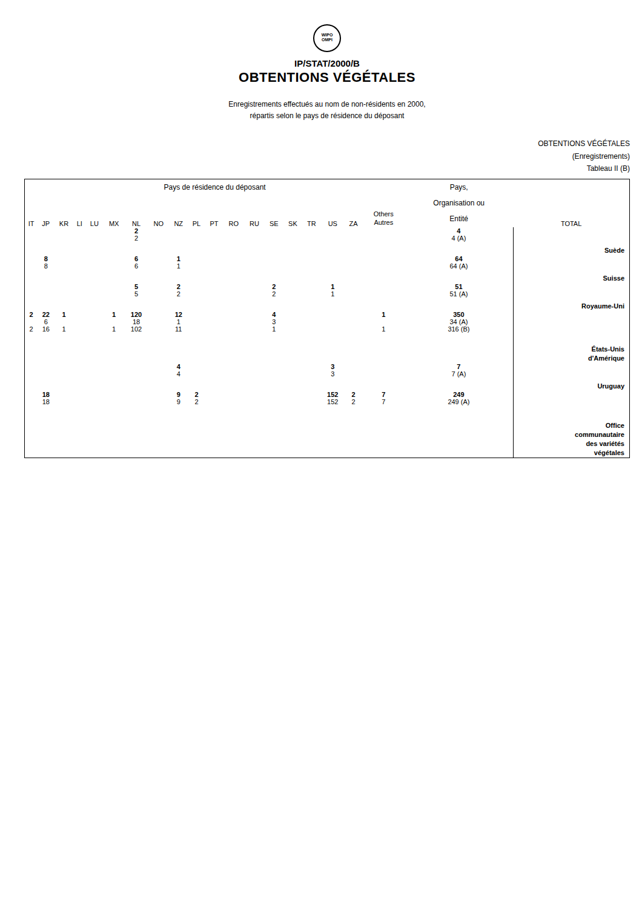WIPO
OMPI
IP/STAT/2000/B
OBTENTIONS VÉGÉTALES
Enregistrements effectués au nom de non-résidents en 2000,
répartis selon le pays de résidence du déposant
OBTENTIONS VÉGÉTALES
(Enregistrements)
Tableau II (B)
| Pays de résidence du déposant | Pays, Organisation ou Entité |
| IT | JP | KR | LI | LU | MX | NL | NO | NZ | PL | PT | RO | RU | SE | SK | TR | US | ZA | Others Autres | TOTAL |
| | | | | | | 2 2 | | | | | | | | | | | | | 4 4 (A) | Suède |
| | 8 8 | | | | | 6 6 | | 1 1 | | | | | | | | | | | 64 64 (A) | Suisse |
| | | | | | | 5 5 | | 2 2 | | | | | 2 2 | | | 1 1 | | | 51 51 (A) | Royaume-Uni |
| 2 2 | 22 6 16 | 1 1 | | | 1 1 | 120 18 102 | | 12 1 11 | | | | | 4 3 1 | | | | | 1 1 | 350 34 (A) 316 (B) | États-Unis d'Amérique |
| | | | | | | | | 4 4 | | | | | | | | 3 3 | | | 7 7 (A) | Uruguay |
| | 18 18 | | | | | | | 9 9 | 2 2 | | | | | | | 152 152 | 2 2 | 7 7 | 249 249 (A) | Office communautaire des variétés végétales |